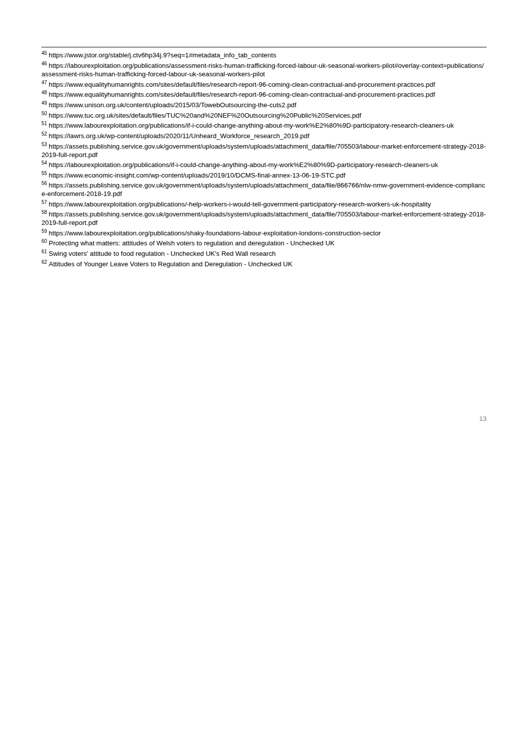45 https://www.jstor.org/stable/j.ctv6hp34j.9?seq=1#metadata_info_tab_contents
46 https://labourexploitation.org/publications/assessment-risks-human-trafficking-forced-labour-uk-seasonal-workers-pilot#overlay-context=publications/assessment-risks-human-trafficking-forced-labour-uk-seasonal-workers-pilot
47 https://www.equalityhumanrights.com/sites/default/files/research-report-96-coming-clean-contractual-and-procurement-practices.pdf
48 https://www.equalityhumanrights.com/sites/default/files/research-report-96-coming-clean-contractual-and-procurement-practices.pdf
49 https://www.unison.org.uk/content/uploads/2015/03/TowebOutsourcing-the-cuts2.pdf
50 https://www.tuc.org.uk/sites/default/files/TUC%20and%20NEF%20Outsourcing%20Public%20Services.pdf
51 https://www.labourexploitation.org/publications/if-i-could-change-anything-about-my-work%E2%80%9D-participatory-research-cleaners-uk
52 https://lawrs.org.uk/wp-content/uploads/2020/11/Unheard_Workforce_research_2019.pdf
53 https://assets.publishing.service.gov.uk/government/uploads/system/uploads/attachment_data/file/705503/labour-market-enforcement-strategy-2018-2019-full-report.pdf
54 https://labourexploitation.org/publications/if-i-could-change-anything-about-my-work%E2%80%9D-participatory-research-cleaners-uk
55 https://www.economic-insight.com/wp-content/uploads/2019/10/DCMS-final-annex-13-06-19-STC.pdf
56 https://assets.publishing.service.gov.uk/government/uploads/system/uploads/attachment_data/file/866766/nlw-nmw-government-evidence-compliance-enforcement-2018-19.pdf
57 https://www.labourexploitation.org/publications/-help-workers-i-would-tell-government-participatory-research-workers-uk-hospitality
58 https://assets.publishing.service.gov.uk/government/uploads/system/uploads/attachment_data/file/705503/labour-market-enforcement-strategy-2018-2019-full-report.pdf
59 https://www.labourexploitation.org/publications/shaky-foundations-labour-exploitation-londons-construction-sector
60 Protecting what matters: attitudes of Welsh voters to regulation and deregulation - Unchecked UK
61 Swing voters' attitude to food regulation - Unchecked UK's Red Wall research
62 Attitudes of Younger Leave Voters to Regulation and Deregulation - Unchecked UK
13